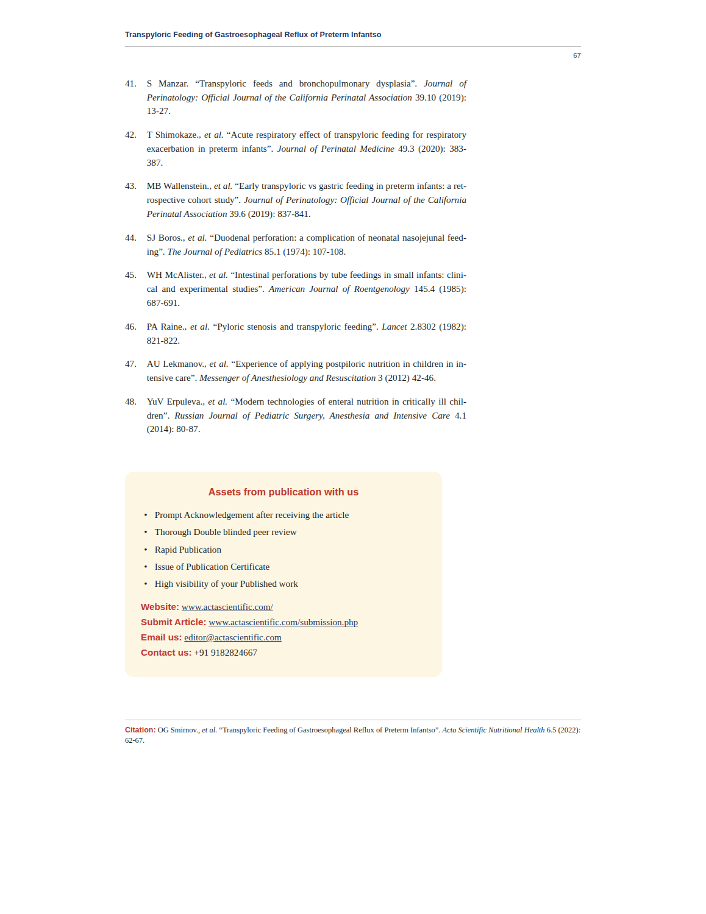Transpyloric Feeding of Gastroesophageal Reflux of Preterm Infantso
67
41. S Manzar. “Transpyloric feeds and bronchopulmonary dysplasia”. Journal of Perinatology: Official Journal of the California Perinatal Association 39.10 (2019): 13-27.
42. T Shimokaze., et al. “Acute respiratory effect of transpyloric feeding for respiratory exacerbation in preterm infants”. Journal of Perinatal Medicine 49.3 (2020): 383-387.
43. MB Wallenstein., et al. “Early transpyloric vs gastric feeding in preterm infants: a retrospective cohort study”. Journal of Perinatology: Official Journal of the California Perinatal Association 39.6 (2019): 837-841.
44. SJ Boros., et al. “Duodenal perforation: a complication of neonatal nasojejunal feeding”. The Journal of Pediatrics 85.1 (1974): 107-108.
45. WH McAlister., et al. “Intestinal perforations by tube feedings in small infants: clinical and experimental studies”. American Journal of Roentgenology 145.4 (1985): 687-691.
46. PA Raine., et al. “Pyloric stenosis and transpyloric feeding”. Lancet 2.8302 (1982): 821-822.
47. AU Lekmanov., et al. “Experience of applying postpiloric nutrition in children in intensive care”. Messenger of Anesthesiology and Resuscitation 3 (2012) 42-46.
48. YuV Erpuleva., et al. “Modern technologies of enteral nutrition in critically ill children”. Russian Journal of Pediatric Surgery, Anesthesia and Intensive Care 4.1 (2014): 80-87.
Assets from publication with us
Prompt Acknowledgement after receiving the article
Thorough Double blinded peer review
Rapid Publication
Issue of Publication Certificate
High visibility of your Published work
Website: www.actascientific.com/
Submit Article: www.actascientific.com/submission.php
Email us: editor@actascientific.com
Contact us: +91 9182824667
Citation: OG Smirnov., et al. “Transpyloric Feeding of Gastroesophageal Reflux of Preterm Infantso”. Acta Scientific Nutritional Health 6.5 (2022): 62-67.